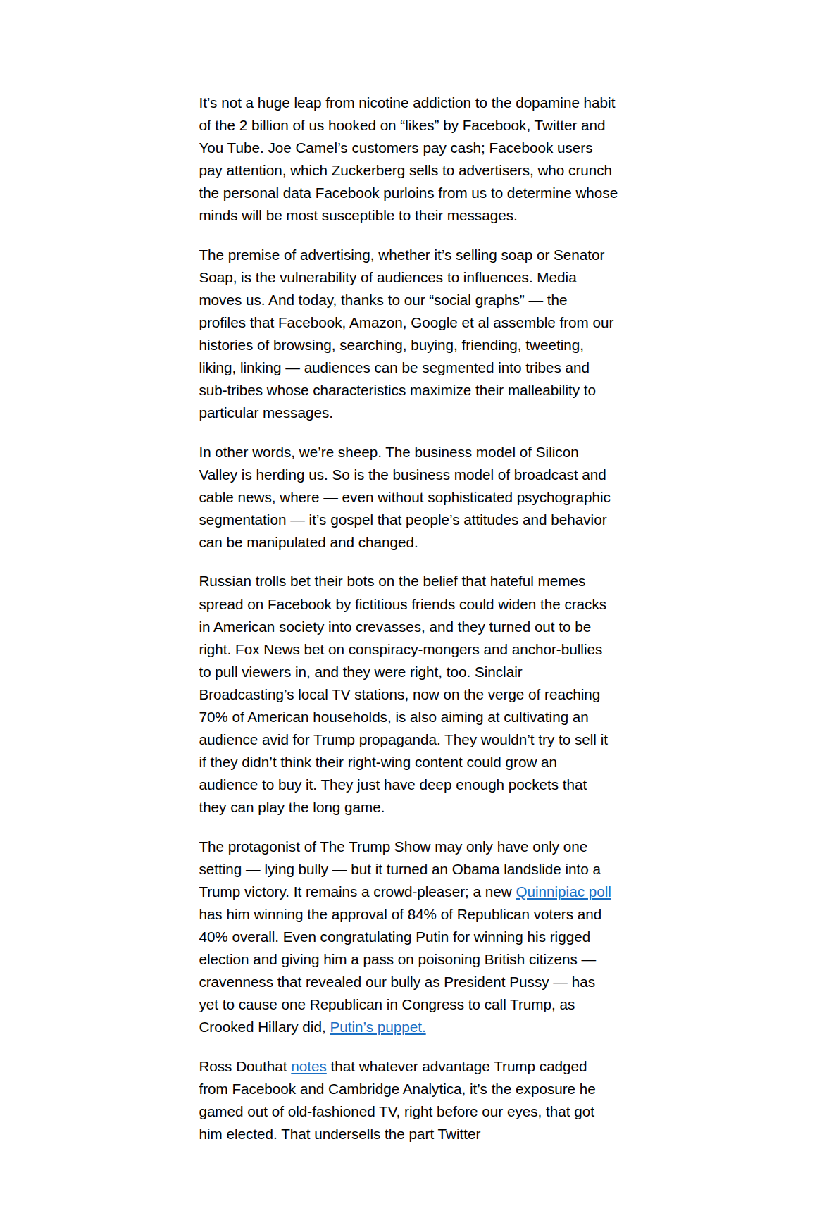It’s not a huge leap from nicotine addiction to the dopamine habit of the 2 billion of us hooked on “likes” by Facebook, Twitter and You Tube. Joe Camel’s customers pay cash; Facebook users pay attention, which Zuckerberg sells to advertisers, who crunch the personal data Facebook purloins from us to determine whose minds will be most susceptible to their messages.
The premise of advertising, whether it’s selling soap or Senator Soap, is the vulnerability of audiences to influences. Media moves us. And today, thanks to our “social graphs” — the profiles that Facebook, Amazon, Google et al assemble from our histories of browsing, searching, buying, friending, tweeting, liking, linking — audiences can be segmented into tribes and sub-tribes whose characteristics maximize their malleability to particular messages.
In other words, we’re sheep. The business model of Silicon Valley is herding us. So is the business model of broadcast and cable news, where — even without sophisticated psychographic segmentation — it’s gospel that people’s attitudes and behavior can be manipulated and changed.
Russian trolls bet their bots on the belief that hateful memes spread on Facebook by fictitious friends could widen the cracks in American society into crevasses, and they turned out to be right. Fox News bet on conspiracy-mongers and anchor-bullies to pull viewers in, and they were right, too. Sinclair Broadcasting’s local TV stations, now on the verge of reaching 70% of American households, is also aiming at cultivating an audience avid for Trump propaganda. They wouldn’t try to sell it if they didn’t think their right-wing content could grow an audience to buy it. They just have deep enough pockets that they can play the long game.
The protagonist of The Trump Show may only have only one setting — lying bully — but it turned an Obama landslide into a Trump victory. It remains a crowd-pleaser; a new Quinnipiac poll has him winning the approval of 84% of Republican voters and 40% overall. Even congratulating Putin for winning his rigged election and giving him a pass on poisoning British citizens — cravenness that revealed our bully as President Pussy — has yet to cause one Republican in Congress to call Trump, as Crooked Hillary did, Putin’s puppet.
Ross Douthat notes that whatever advantage Trump cadged from Facebook and Cambridge Analytica, it’s the exposure he gamed out of old-fashioned TV, right before our eyes, that got him elected. That undersells the part Twitter